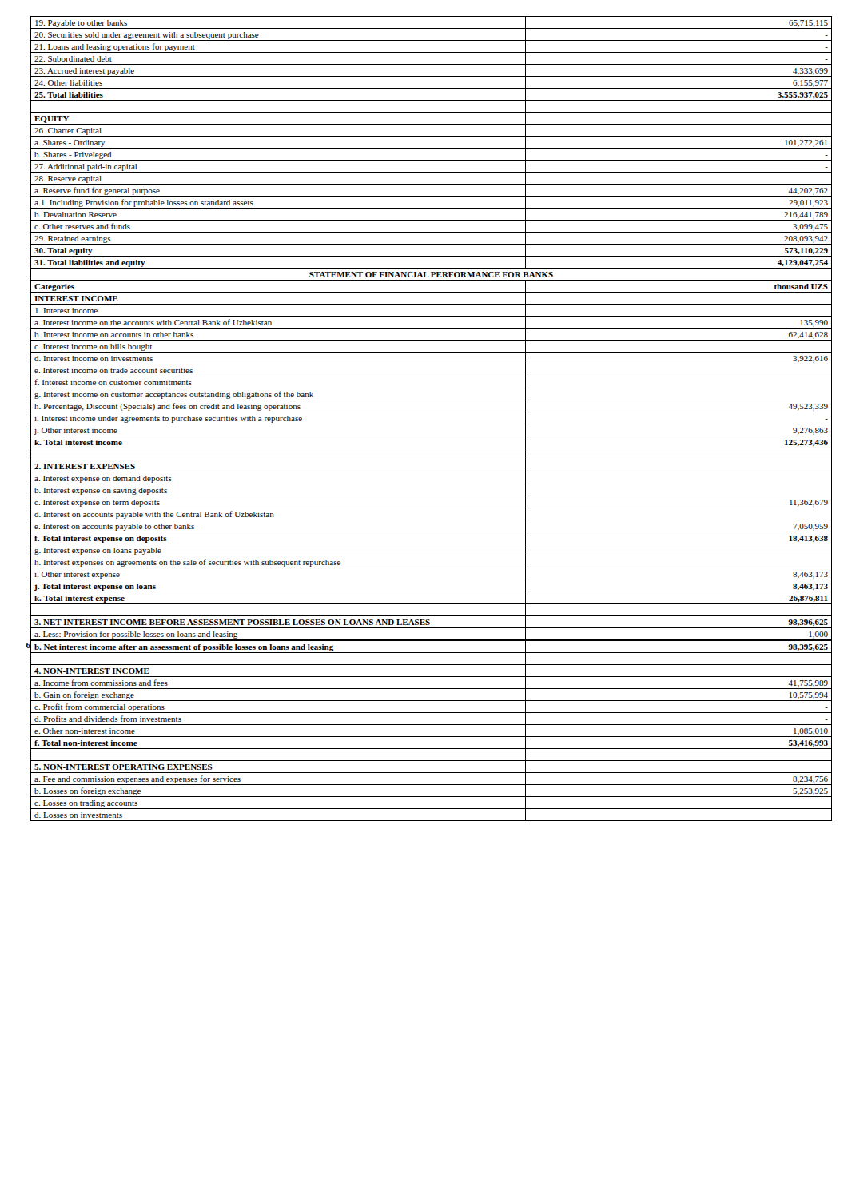| | / 19. Payable to other banks / 65,715,115 / / 20. Securities sold under agreement with a subsequent purchase / - / / 21. Loans and leasing operations for payment / - / / 22. Subordinated debt / - / / 23. Accrued interest payable / 4,333,699 / / 24. Other liabilities / 6,155,977 / / 25. Total liabilities / 3,555,937,025 / / EQUITY / / / 26. Charter Capital / / / a. Shares - Ordinary / 101,272,261 / / b. Shares - Priveleged / - / / 27. Additional paid-in capital / - / / 28. Reserve capital / / / a. Reserve fund for general purpose / 44,202,762 / / a.1. Including Provision for probable losses on standard assets / 29,011,923 / / b. Devaluation Reserve / 216,441,789 / / c. Other reserves and funds / 3,099,475 / / 29. Retained earnings / 208,093,942 / / 30. Total equity / 573,110,229 / / 31. Total liabilities and equity / 4,129,047,254 / / STATEMENT OF FINANCIAL PERFORMANCE FOR BANKS / / Categories / thousand UZS / / INTEREST INCOME / / / 1. Interest income / / / a. Interest income on the accounts with Central Bank of Uzbekistan / 135,990 / / b. Interest income on accounts in other banks / 62,414,628 / / c. Interest income on bills bought / / / d. Interest income on investments / 3,922,616 / / e. Interest income on trade account securities / / / f. Interest income on customer commitments / / / g. Interest income on customer acceptances outstanding obligations of the bank / / / h. Percentage, Discount (Specials) and fees on credit and leasing operations / 49,523,339 / / i. Interest income under agreements to purchase securities with a repurchase / - / / j. Other interest income / 9,276,863 / / k. Total interest income / 125,273,436 / / 2. INTEREST EXPENSES / / / a. Interest expense on demand deposits / / / b. Interest expense on saving deposits / / / c. Interest expense on term deposits / 11,362,679 / / d. Interest on accounts payable with the Central Bank of Uzbekistan / / / e. Interest on accounts payable to other banks / 7,050,959 / / f. Total interest expense on deposits / 18,413,638 / / g. Interest expense on loans payable / / / h. Interest expenses on agreements on the sale of securities with subsequent repurchase / / / i. Other interest expense / 8,463,173 / / j. Total interest expense on loans / 8,463,173 / / k. Total interest expense / 26,876,811 / / 3. NET INTEREST INCOME BEFORE ASSESSMENT POSSIBLE LOSSES ON LOANS AND LEASES / 98,396,625 / / a. Less: Provision for possible losses on loans and leasing / 1,000 / |
| 6 | / b. Net interest income after an assessment of possible losses on loans and leasing / 98,395,625 / / 4. NON-INTEREST INCOME / / / a. Income from commissions and fees / 41,755,989 / / b. Gain on foreign exchange / 10,575,994 / / c. Profit from commercial operations / - / / d. Profits and dividends from investments / - / / e. Other non-interest income / 1,085,010 / / f. Total non-interest income / 53,416,993 / / 5. NON-INTEREST OPERATING EXPENSES / / / a. Fee and commission expenses and expenses for services / 8,234,756 / / b. Losses on foreign exchange / 5,253,925 / / c. Losses on trading accounts / / / d. Losses on investments / / |